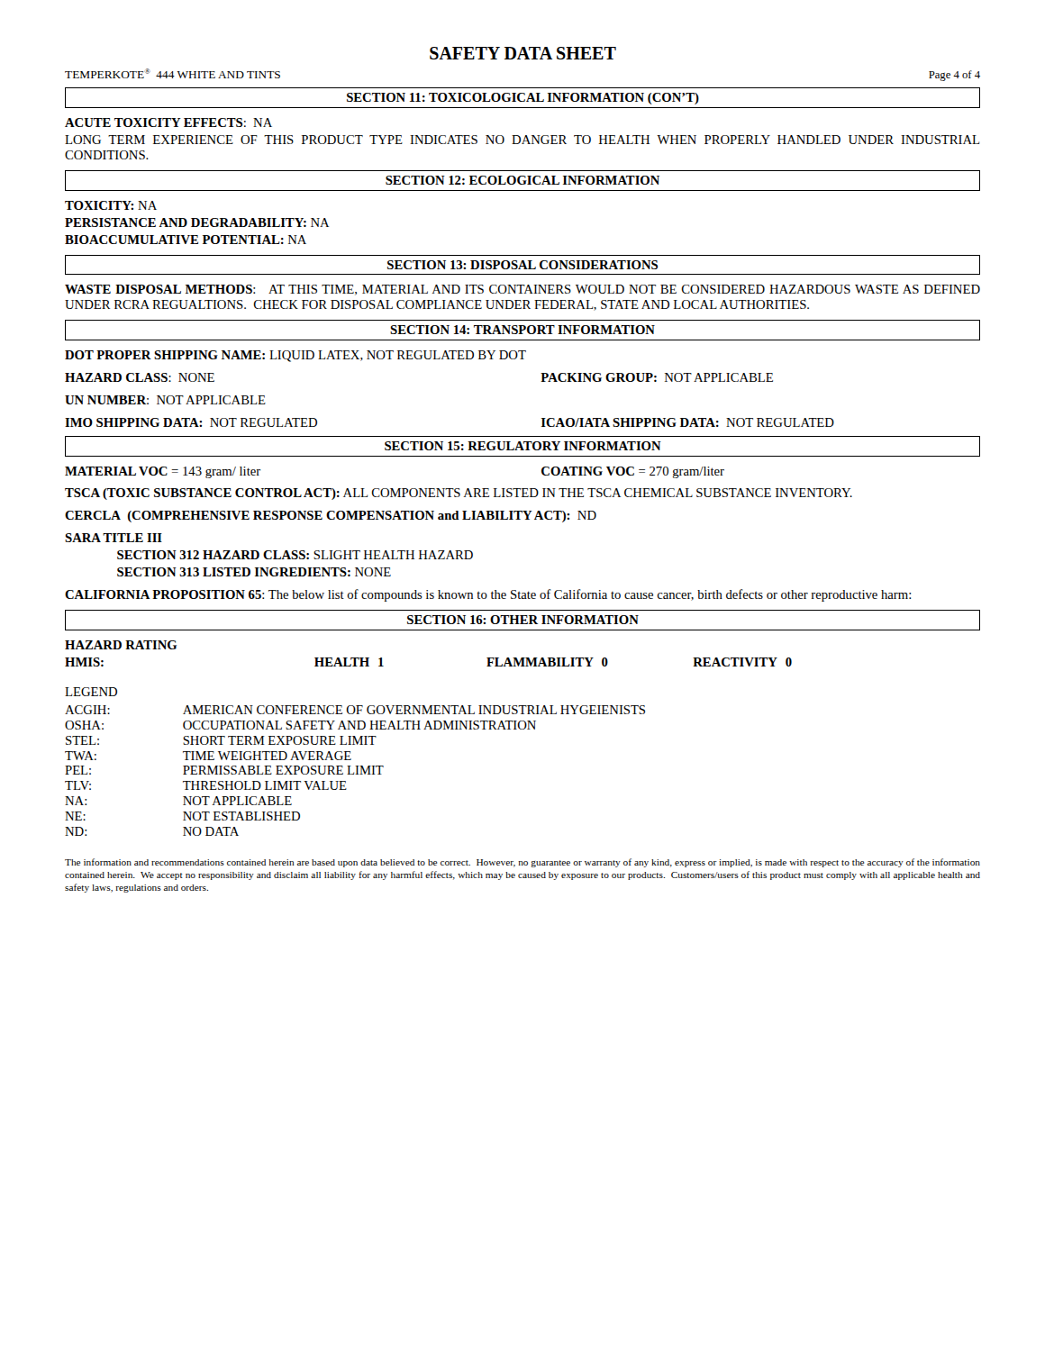SAFETY DATA SHEET
TEMPERKOTE® 444 WHITE AND TINTS
Page 4 of 4
SECTION 11: TOXICOLOGICAL INFORMATION (CON’T)
ACUTE TOXICITY EFFECTS: NA
LONG TERM EXPERIENCE OF THIS PRODUCT TYPE INDICATES NO DANGER TO HEALTH WHEN PROPERLY HANDLED UNDER INDUSTRIAL CONDITIONS.
SECTION 12: ECOLOGICAL INFORMATION
TOXICITY: NA
PERSISTANCE AND DEGRADABILITY: NA
BIOACCUMULATIVE POTENTIAL: NA
SECTION 13: DISPOSAL CONSIDERATIONS
WASTE DISPOSAL METHODS: AT THIS TIME, MATERIAL AND ITS CONTAINERS WOULD NOT BE CONSIDERED HAZARDOUS WASTE AS DEFINED UNDER RCRA REGUALTIONS. CHECK FOR DISPOSAL COMPLIANCE UNDER FEDERAL, STATE AND LOCAL AUTHORITIES.
SECTION 14: TRANSPORT INFORMATION
DOT PROPER SHIPPING NAME: LIQUID LATEX, NOT REGULATED BY DOT
HAZARD CLASS: NONE
PACKING GROUP: NOT APPLICABLE
UN NUMBER: NOT APPLICABLE
IMO SHIPPING DATA: NOT REGULATED
ICAO/IATA SHIPPING DATA: NOT REGULATED
SECTION 15: REGULATORY INFORMATION
MATERIAL VOC = 143 gram/ liter
COATING VOC = 270 gram/liter
TSCA (TOXIC SUBSTANCE CONTROL ACT): ALL COMPONENTS ARE LISTED IN THE TSCA CHEMICAL SUBSTANCE INVENTORY.
CERCLA (COMPREHENSIVE RESPONSE COMPENSATION and LIABILITY ACT): ND
SARA TITLE III
SECTION 312 HAZARD CLASS: SLIGHT HEALTH HAZARD
SECTION 313 LISTED INGREDIENTS: NONE
CALIFORNIA PROPOSITION 65: The below list of compounds is known to the State of California to cause cancer, birth defects or other reproductive harm:
SECTION 16: OTHER INFORMATION
HAZARD RATING
HMIS:
HEALTH 1
FLAMMABILITY 0
REACTIVITY 0
LEGEND
| ACGIH: | AMERICAN CONFERENCE OF GOVERNMENTAL INDUSTRIAL HYGEIENISTS |
| OSHA: | OCCUPATIONAL SAFETY AND HEALTH ADMINISTRATION |
| STEL: | SHORT TERM EXPOSURE LIMIT |
| TWA: | TIME WEIGHTED AVERAGE |
| PEL: | PERMISSABLE EXPOSURE LIMIT |
| TLV: | THRESHOLD LIMIT VALUE |
| NA: | NOT APPLICABLE |
| NE: | NOT ESTABLISHED |
| ND: | NO DATA |
The information and recommendations contained herein are based upon data believed to be correct. However, no guarantee or warranty of any kind, express or implied, is made with respect to the accuracy of the information contained herein. We accept no responsibility and disclaim all liability for any harmful effects, which may be caused by exposure to our products. Customers/users of this product must comply with all applicable health and safety laws, regulations and orders.